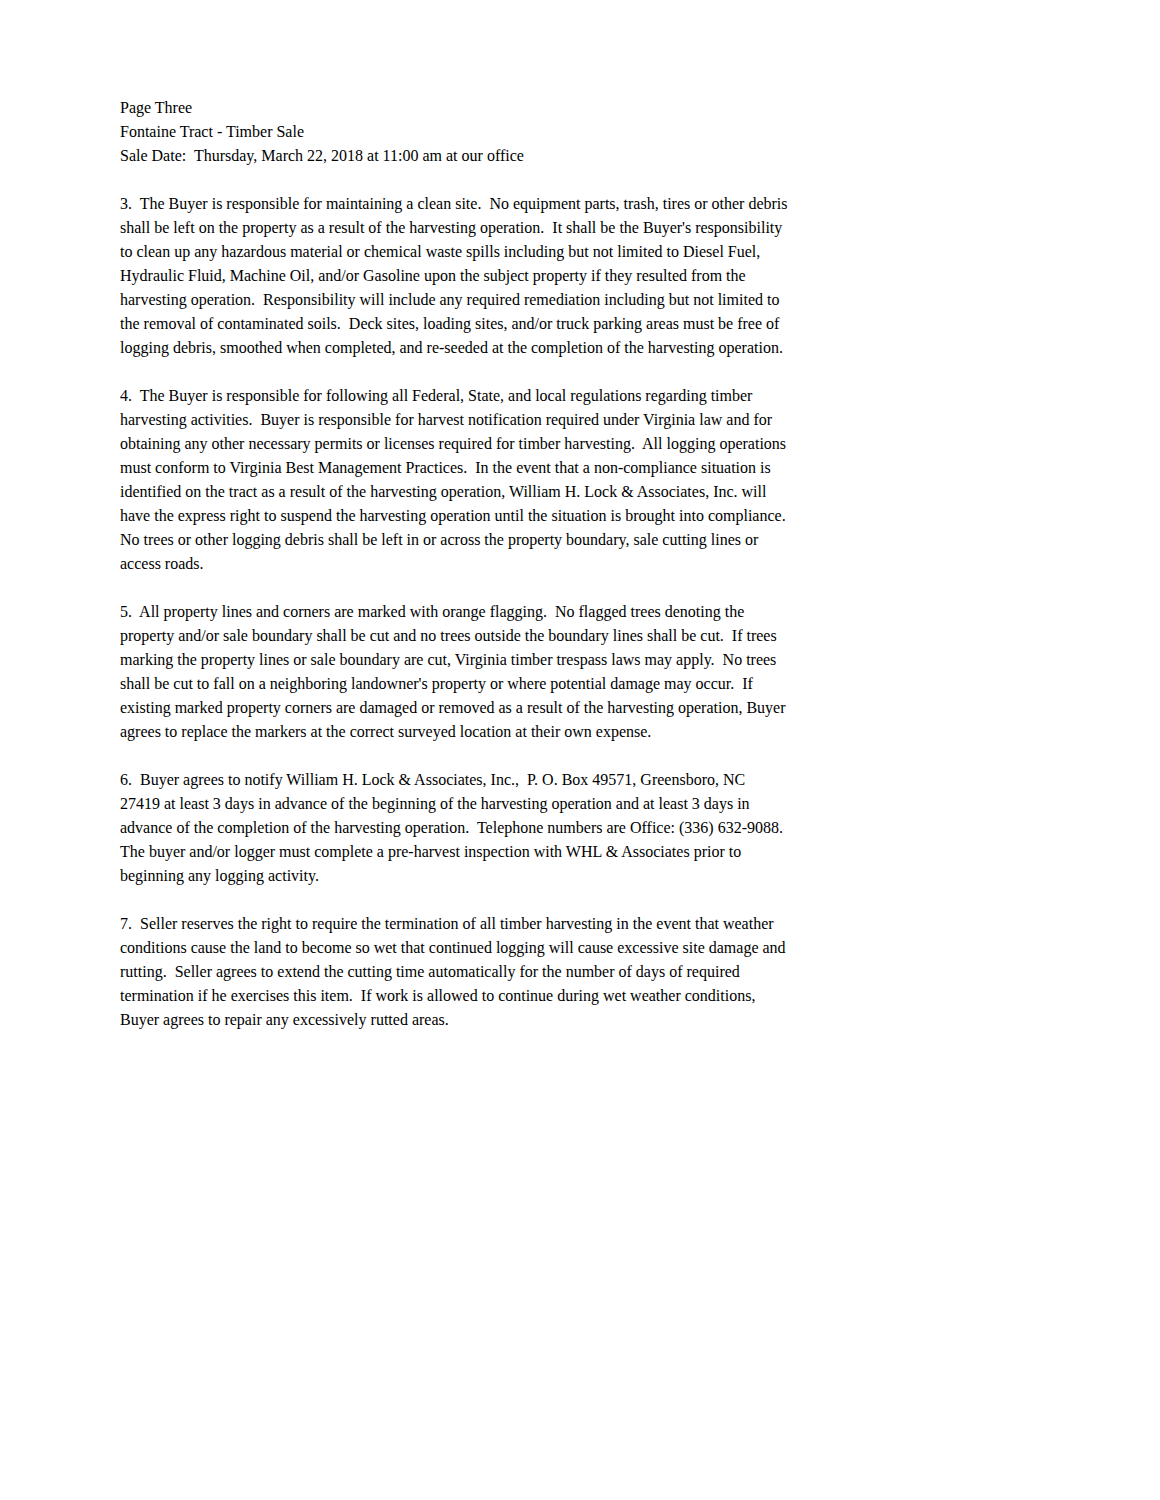Page Three
Fontaine Tract - Timber Sale
Sale Date: Thursday, March 22, 2018 at 11:00 am at our office
3. The Buyer is responsible for maintaining a clean site. No equipment parts, trash, tires or other debris shall be left on the property as a result of the harvesting operation. It shall be the Buyer's responsibility to clean up any hazardous material or chemical waste spills including but not limited to Diesel Fuel, Hydraulic Fluid, Machine Oil, and/or Gasoline upon the subject property if they resulted from the harvesting operation. Responsibility will include any required remediation including but not limited to the removal of contaminated soils. Deck sites, loading sites, and/or truck parking areas must be free of logging debris, smoothed when completed, and re-seeded at the completion of the harvesting operation.
4. The Buyer is responsible for following all Federal, State, and local regulations regarding timber harvesting activities. Buyer is responsible for harvest notification required under Virginia law and for obtaining any other necessary permits or licenses required for timber harvesting. All logging operations must conform to Virginia Best Management Practices. In the event that a non-compliance situation is identified on the tract as a result of the harvesting operation, William H. Lock & Associates, Inc. will have the express right to suspend the harvesting operation until the situation is brought into compliance. No trees or other logging debris shall be left in or across the property boundary, sale cutting lines or access roads.
5. All property lines and corners are marked with orange flagging. No flagged trees denoting the property and/or sale boundary shall be cut and no trees outside the boundary lines shall be cut. If trees marking the property lines or sale boundary are cut, Virginia timber trespass laws may apply. No trees shall be cut to fall on a neighboring landowner's property or where potential damage may occur. If existing marked property corners are damaged or removed as a result of the harvesting operation, Buyer agrees to replace the markers at the correct surveyed location at their own expense.
6. Buyer agrees to notify William H. Lock & Associates, Inc., P. O. Box 49571, Greensboro, NC 27419 at least 3 days in advance of the beginning of the harvesting operation and at least 3 days in advance of the completion of the harvesting operation. Telephone numbers are Office: (336) 632-9088. The buyer and/or logger must complete a pre-harvest inspection with WHL & Associates prior to beginning any logging activity.
7. Seller reserves the right to require the termination of all timber harvesting in the event that weather conditions cause the land to become so wet that continued logging will cause excessive site damage and rutting. Seller agrees to extend the cutting time automatically for the number of days of required termination if he exercises this item. If work is allowed to continue during wet weather conditions, Buyer agrees to repair any excessively rutted areas.